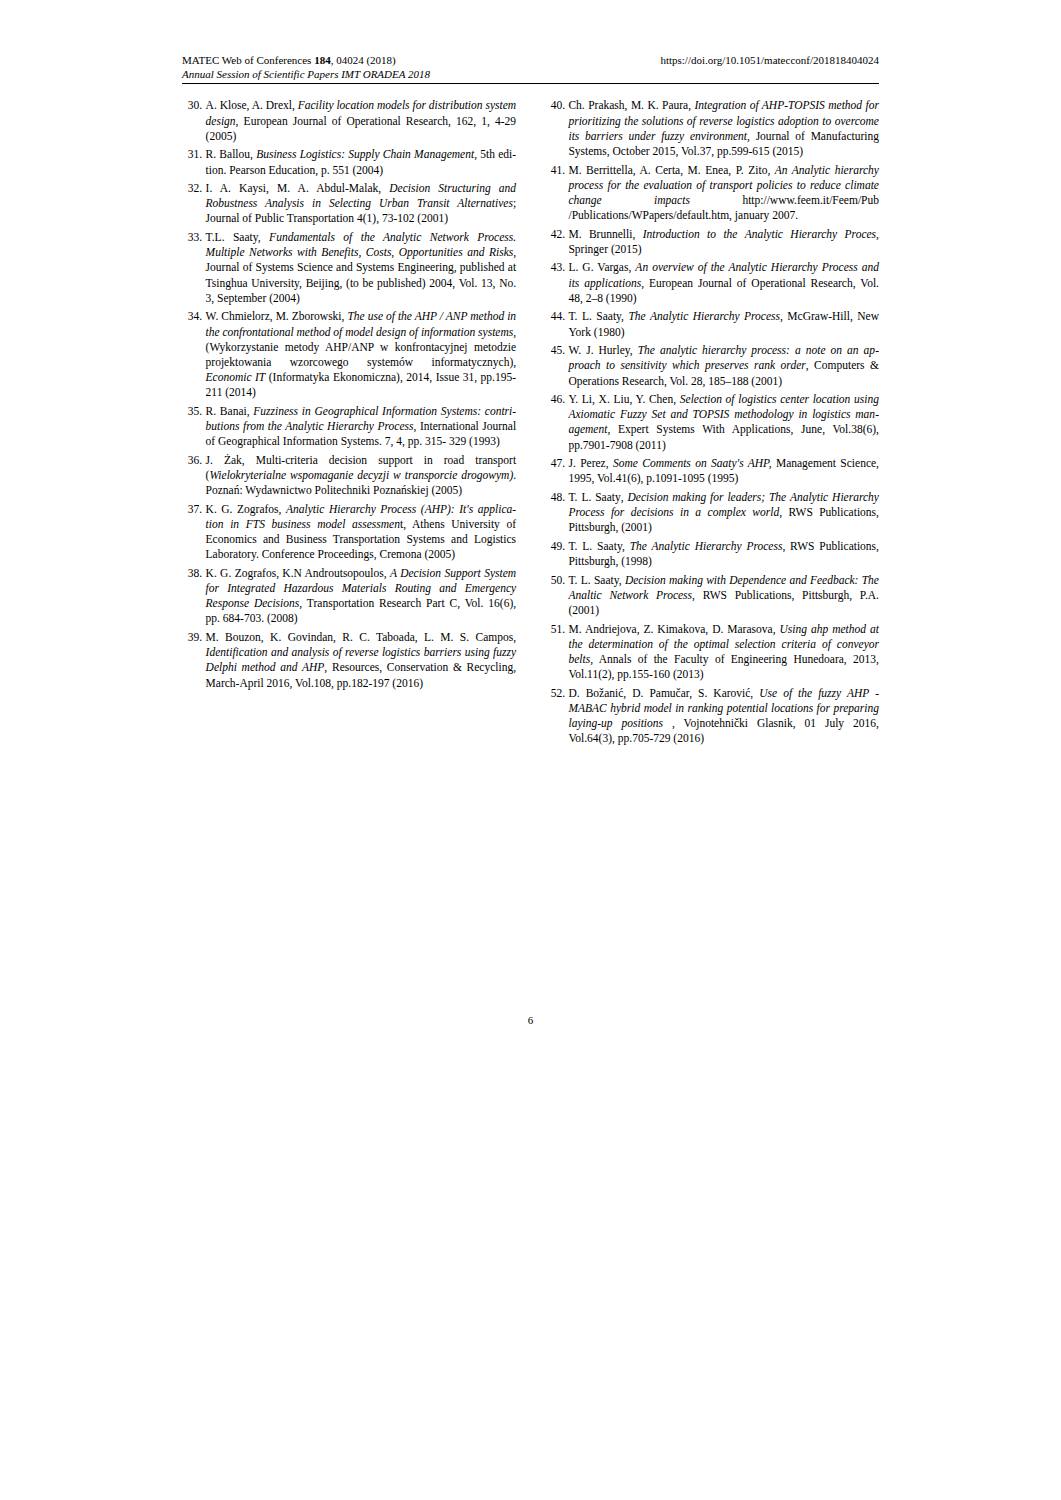MATEC Web of Conferences 184, 04024 (2018)
Annual Session of Scientific Papers IMT ORADEA 2018
https://doi.org/10.1051/matecconf/201818404024
30. A. Klose, A. Drexl, Facility location models for distribution system design, European Journal of Operational Research, 162, 1, 4-29 (2005)
31. R. Ballou, Business Logistics: Supply Chain Management, 5th edition. Pearson Education, p. 551 (2004)
32. I. A. Kaysi, M. A. Abdul-Malak, Decision Structuring and Robustness Analysis in Selecting Urban Transit Alternatives; Journal of Public Transportation 4(1), 73-102 (2001)
33. T.L. Saaty, Fundamentals of the Analytic Network Process. Multiple Networks with Benefits, Costs, Opportunities and Risks, Journal of Systems Science and Systems Engineering, published at Tsinghua University, Beijing, (to be published) 2004, Vol. 13, No. 3, September (2004)
34. W. Chmielorz, M. Zborowski, The use of the AHP / ANP method in the confrontational method of model design of information systems, (Wykorzystanie metody AHP/ANP w konfrontacyjnej metodzie projektowania wzorcowego systemów informatycznych), Economic IT (Informatyka Ekonomiczna), 2014, Issue 31, pp.195-211 (2014)
35. R. Banai, Fuzziness in Geographical Information Systems: contributions from the Analytic Hierarchy Process, International Journal of Geographical Information Systems. 7, 4, pp. 315- 329 (1993)
36. J. Żak, Multi-criteria decision support in road transport (Wielokryterialne wspomaganie decyzji w transporcie drogowym). Poznań: Wydawnictwo Politechniki Poznańskiej (2005)
37. K. G. Zografos, Analytic Hierarchy Process (AHP): It's application in FTS business model assessment, Athens University of Economics and Business Transportation Systems and Logistics Laboratory. Conference Proceedings, Cremona (2005)
38. K. G. Zografos, K.N Androutsopoulos, A Decision Support System for Integrated Hazardous Materials Routing and Emergency Response Decisions, Transportation Research Part C, Vol. 16(6), pp. 684-703. (2008)
39. M. Bouzon, K. Govindan, R. C. Taboada, L. M. S. Campos, Identification and analysis of reverse logistics barriers using fuzzy Delphi method and AHP, Resources, Conservation & Recycling, March-April 2016, Vol.108, pp.182-197 (2016)
40. Ch. Prakash, M. K. Paura, Integration of AHP-TOPSIS method for prioritizing the solutions of reverse logistics adoption to overcome its barriers under fuzzy environment, Journal of Manufacturing Systems, October 2015, Vol.37, pp.599-615 (2015)
41. M. Berrittella, A. Certa, M. Enea, P. Zito, An Analytic hierarchy process for the evaluation of transport policies to reduce climate change impacts http://www.feem.it/Feem/Pub /Publications/WPapers/default.htm, january 2007.
42. M. Brunnelli, Introduction to the Analytic Hierarchy Proces, Springer (2015)
43. L. G. Vargas, An overview of the Analytic Hierarchy Process and its applications, European Journal of Operational Research, Vol. 48, 2–8 (1990)
44. T. L. Saaty, The Analytic Hierarchy Process, McGraw-Hill, New York (1980)
45. W. J. Hurley, The analytic hierarchy process: a note on an approach to sensitivity which preserves rank order, Computers & Operations Research, Vol. 28, 185–188 (2001)
46. Y. Li, X. Liu, Y. Chen, Selection of logistics center location using Axiomatic Fuzzy Set and TOPSIS methodology in logistics management, Expert Systems With Applications, June, Vol.38(6), pp.7901-7908 (2011)
47. J. Perez, Some Comments on Saaty's AHP, Management Science, 1995, Vol.41(6), p.1091-1095 (1995)
48. T. L. Saaty, Decision making for leaders; The Analytic Hierarchy Process for decisions in a complex world, RWS Publications, Pittsburgh, (2001)
49. T. L. Saaty, The Analytic Hierarchy Process, RWS Publications, Pittsburgh, (1998)
50. T. L. Saaty, Decision making with Dependence and Feedback: The Analtic Network Process, RWS Publications, Pittsburgh, P.A. (2001)
51. M. Andriejova, Z. Kimakova, D. Marasova, Using ahp method at the determination of the optimal selection criteria of conveyor belts, Annals of the Faculty of Engineering Hunedoara, 2013, Vol.11(2), pp.155-160 (2013)
52. D. Božanić, D. Pamučar, S. Karović, Use of the fuzzy AHP - MABAC hybrid model in ranking potential locations for preparing laying-up positions , Vojnotehnički Glasnik, 01 July 2016, Vol.64(3), pp.705-729 (2016)
6